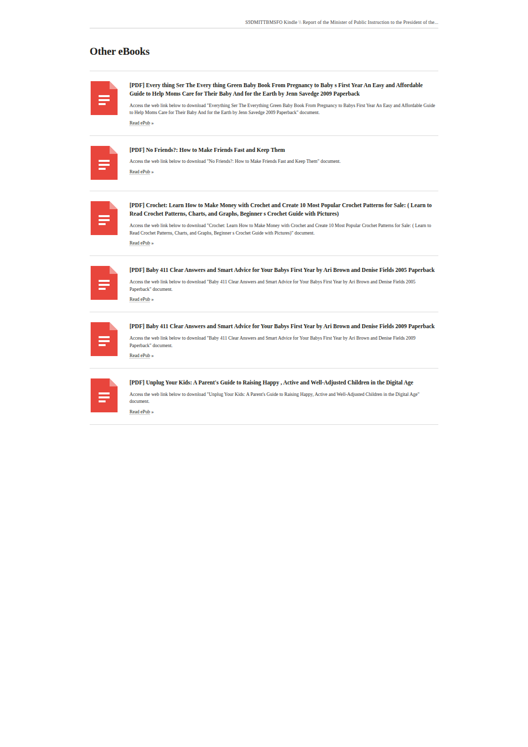S9DMITTBMSFO Kindle \\ Report of the Minister of Public Instruction to the President of the...
Other eBooks
[PDF] Every thing Ser The Every thing Green Baby Book From Pregnancy to Baby s First Year An Easy and Affordable Guide to Help Moms Care for Their Baby And for the Earth by Jenn Savedge 2009 Paperback
Access the web link below to download "Everything Ser The Everything Green Baby Book From Pregnancy to Babys First Year An Easy and Affordable Guide to Help Moms Care for Their Baby And for the Earth by Jenn Savedge 2009 Paperback" document.
Read ePub »
[PDF] No Friends?: How to Make Friends Fast and Keep Them
Access the web link below to download "No Friends?: How to Make Friends Fast and Keep Them" document.
Read ePub »
[PDF] Crochet: Learn How to Make Money with Crochet and Create 10 Most Popular Crochet Patterns for Sale: ( Learn to Read Crochet Patterns, Charts, and Graphs, Beginner s Crochet Guide with Pictures)
Access the web link below to download "Crochet: Learn How to Make Money with Crochet and Create 10 Most Popular Crochet Patterns for Sale: ( Learn to Read Crochet Patterns, Charts, and Graphs, Beginner s Crochet Guide with Pictures)" document.
Read ePub »
[PDF] Baby 411 Clear Answers and Smart Advice for Your Babys First Year by Ari Brown and Denise Fields 2005 Paperback
Access the web link below to download "Baby 411 Clear Answers and Smart Advice for Your Babys First Year by Ari Brown and Denise Fields 2005 Paperback" document.
Read ePub »
[PDF] Baby 411 Clear Answers and Smart Advice for Your Babys First Year by Ari Brown and Denise Fields 2009 Paperback
Access the web link below to download "Baby 411 Clear Answers and Smart Advice for Your Babys First Year by Ari Brown and Denise Fields 2009 Paperback" document.
Read ePub »
[PDF] Unplug Your Kids: A Parent's Guide to Raising Happy , Active and Well-Adjusted Children in the Digital Age
Access the web link below to download "Unplug Your Kids: A Parent's Guide to Raising Happy, Active and Well-Adjusted Children in the Digital Age" document.
Read ePub »